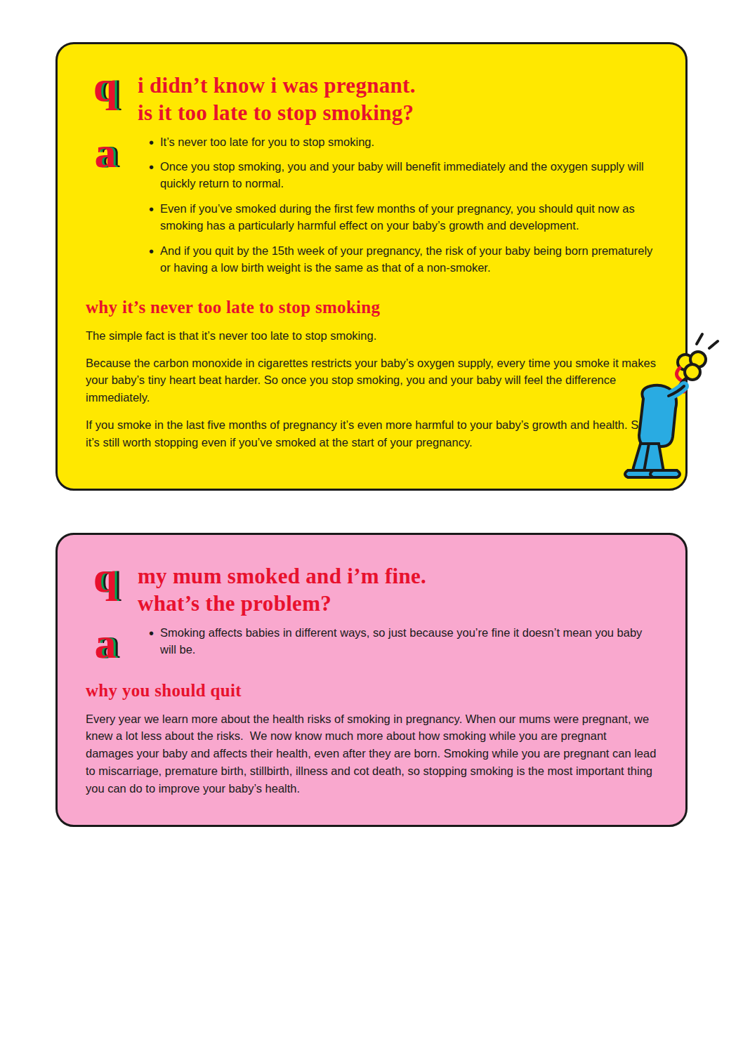q
i didn’t know i was pregnant.
is it too late to stop smoking?
a
It’s never too late for you to stop smoking.
Once you stop smoking, you and your baby will benefit immediately and the oxygen supply will quickly return to normal.
Even if you’ve smoked during the first few months of your pregnancy, you should quit now as smoking has a particularly harmful effect on your baby’s growth and development.
And if you quit by the 15th week of your pregnancy, the risk of your baby being born prematurely or having a low birth weight is the same as that of a non-smoker.
why it’s never too late to stop smoking
The simple fact is that it’s never too late to stop smoking.
Because the carbon monoxide in cigarettes restricts your baby’s oxygen supply, every time you smoke it makes your baby’s tiny heart beat harder. So once you stop smoking, you and your baby will feel the difference immediately.
If you smoke in the last five months of pregnancy it’s even more harmful to your baby’s growth and health. So it’s still worth stopping even if you’ve smoked at the start of your pregnancy.
q
my mum smoked and i’m fine.
what’s the problem?
a
Smoking affects babies in different ways, so just because you’re fine it doesn’t mean you baby will be.
why you should quit
Every year we learn more about the health risks of smoking in pregnancy. When our mums were pregnant, we knew a lot less about the risks. We now know much more about how smoking while you are pregnant damages your baby and affects their health, even after they are born. Smoking while you are pregnant can lead to miscarriage, premature birth, stillbirth, illness and cot death, so stopping smoking is the most important thing you can do to improve your baby’s health.